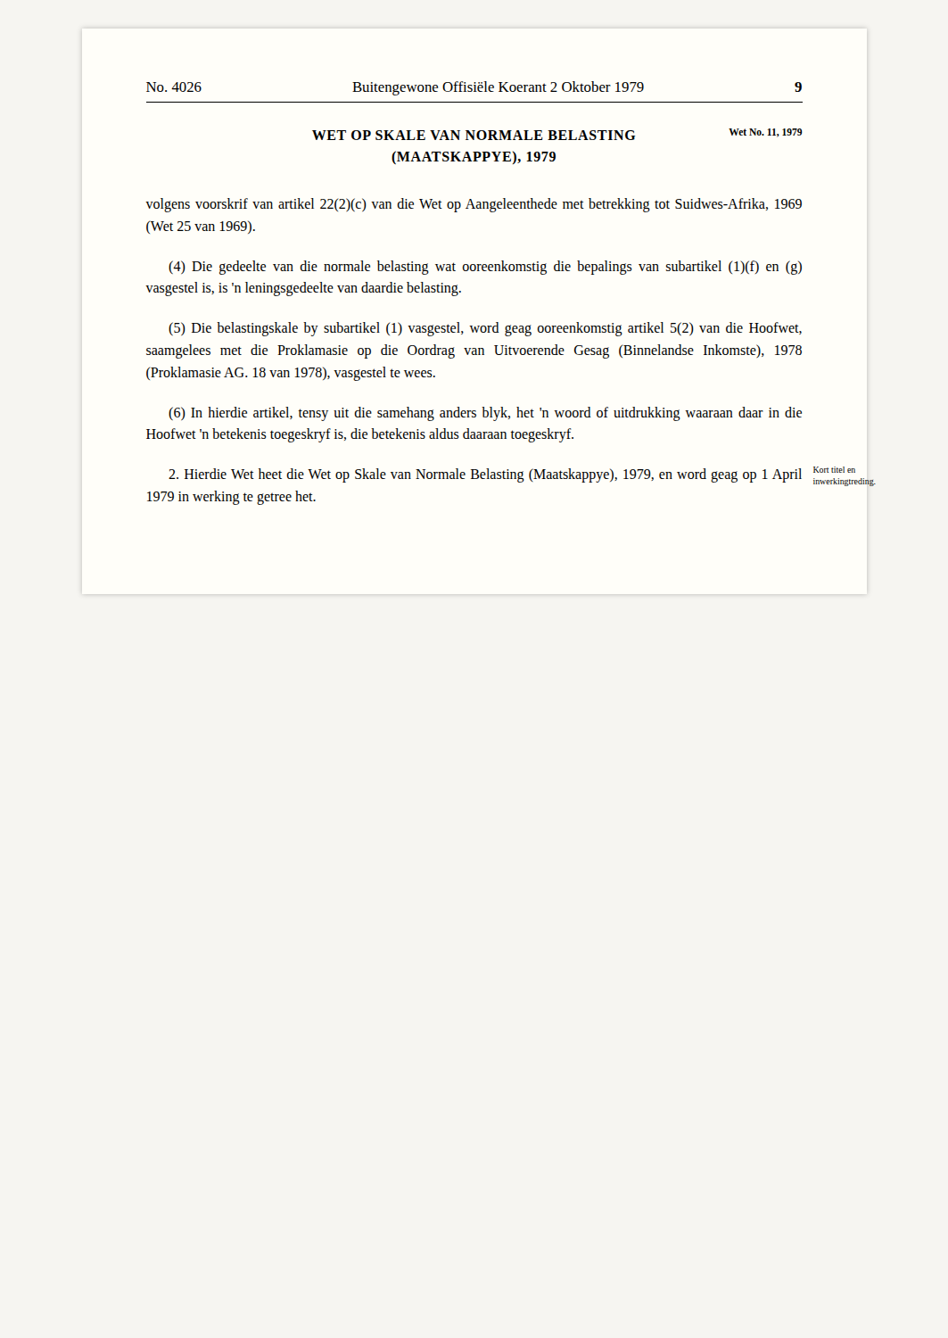No. 4026 Buitengewone Offisiële Koerant 2 Oktober 1979 9
Wet No. 11, 1979 WET OP SKALE VAN NORMALE BELASTING (MAATSKAPPYE), 1979
volgens voorskrif van artikel 22(2)(c) van die Wet op Aangeleenthede met betrekking tot Suidwes-Afrika, 1969 (Wet 25 van 1969).
(4) Die gedeelte van die normale belasting wat ooreenkomstig die bepalings van subartikel (1)(f) en (g) vasgestel is, is 'n leningsgedeelte van daardie belasting.
(5) Die belastingskale by subartikel (1) vasgestel, word geag ooreenkomstig artikel 5(2) van die Hoofwet, saamgelees met die Proklamasie op die Oordrag van Uitvoerende Gesag (Binnelandse Inkomste), 1978 (Proklamasie AG. 18 van 1978), vasgestel te wees.
(6) In hierdie artikel, tensy uit die samehang anders blyk, het 'n woord of uitdrukking waaraan daar in die Hoofwet 'n betekenis toegeskryf is, die betekenis aldus daaraan toegeskryf.
Kort titel en inwerkingtreding.
2. Hierdie Wet heet die Wet op Skale van Normale Belasting (Maatskappye), 1979, en word geag op 1 April 1979 in werking te getree het.